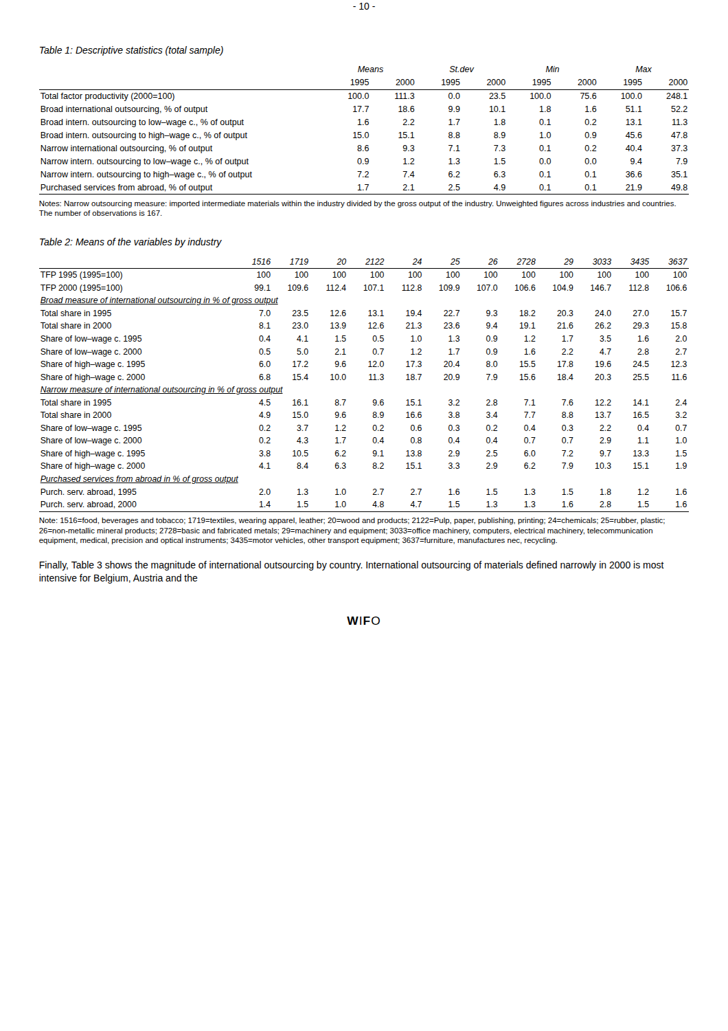- 10 -
Table 1: Descriptive statistics (total sample)
| | Means | St.dev | Min | Max |
| | 1995 | 2000 | 1995 | 2000 | 1995 | 2000 | 1995 | 2000 |
| Total factor productivity (2000=100) | 100.0 | 111.3 | 0.0 | 23.5 | 100.0 | 75.6 | 100.0 | 248.1 |
| Broad international outsourcing, % of output | 17.7 | 18.6 | 9.9 | 10.1 | 1.8 | 1.6 | 51.1 | 52.2 |
| Broad intern. outsourcing to low–wage c., % of output | 1.6 | 2.2 | 1.7 | 1.8 | 0.1 | 0.2 | 13.1 | 11.3 |
| Broad intern. outsourcing to high–wage c., % of output | 15.0 | 15.1 | 8.8 | 8.9 | 1.0 | 0.9 | 45.6 | 47.8 |
| Narrow international outsourcing, % of output | 8.6 | 9.3 | 7.1 | 7.3 | 0.1 | 0.2 | 40.4 | 37.3 |
| Narrow intern. outsourcing to low–wage c., % of output | 0.9 | 1.2 | 1.3 | 1.5 | 0.0 | 0.0 | 9.4 | 7.9 |
| Narrow intern. outsourcing to high–wage c., % of output | 7.2 | 7.4 | 6.2 | 6.3 | 0.1 | 0.1 | 36.6 | 35.1 |
| Purchased services from abroad, % of output | 1.7 | 2.1 | 2.5 | 4.9 | 0.1 | 0.1 | 21.9 | 49.8 |
Notes: Narrow outsourcing measure: imported intermediate materials within the industry divided by the gross output of the industry. Unweighted figures across industries and countries. The number of observations is 167.
Table 2: Means of the variables by industry
| | 1516 | 1719 | 20 | 2122 | 24 | 25 | 26 | 2728 | 29 | 3033 | 3435 | 3637 |
| TFP 1995 (1995=100) | 100 | 100 | 100 | 100 | 100 | 100 | 100 | 100 | 100 | 100 | 100 | 100 |
| TFP 2000 (1995=100) | 99.1 | 109.6 | 112.4 | 107.1 | 112.8 | 109.9 | 107.0 | 106.6 | 104.9 | 146.7 | 112.8 | 106.6 |
| Broad measure of international outsourcing in % of gross output |
| Total share in 1995 | 7.0 | 23.5 | 12.6 | 13.1 | 19.4 | 22.7 | 9.3 | 18.2 | 20.3 | 24.0 | 27.0 | 15.7 |
| Total share in 2000 | 8.1 | 23.0 | 13.9 | 12.6 | 21.3 | 23.6 | 9.4 | 19.1 | 21.6 | 26.2 | 29.3 | 15.8 |
| Share of low–wage c. 1995 | 0.4 | 4.1 | 1.5 | 0.5 | 1.0 | 1.3 | 0.9 | 1.2 | 1.7 | 3.5 | 1.6 | 2.0 |
| Share of low–wage c. 2000 | 0.5 | 5.0 | 2.1 | 0.7 | 1.2 | 1.7 | 0.9 | 1.6 | 2.2 | 4.7 | 2.8 | 2.7 |
| Share of high–wage c. 1995 | 6.0 | 17.2 | 9.6 | 12.0 | 17.3 | 20.4 | 8.0 | 15.5 | 17.8 | 19.6 | 24.5 | 12.3 |
| Share of high–wage c. 2000 | 6.8 | 15.4 | 10.0 | 11.3 | 18.7 | 20.9 | 7.9 | 15.6 | 18.4 | 20.3 | 25.5 | 11.6 |
| Narrow measure of international outsourcing in % of gross output |
| Total share in 1995 | 4.5 | 16.1 | 8.7 | 9.6 | 15.1 | 3.2 | 2.8 | 7.1 | 7.6 | 12.2 | 14.1 | 2.4 |
| Total share in 2000 | 4.9 | 15.0 | 9.6 | 8.9 | 16.6 | 3.8 | 3.4 | 7.7 | 8.8 | 13.7 | 16.5 | 3.2 |
| Share of low–wage c. 1995 | 0.2 | 3.7 | 1.2 | 0.2 | 0.6 | 0.3 | 0.2 | 0.4 | 0.3 | 2.2 | 0.4 | 0.7 |
| Share of low–wage c. 2000 | 0.2 | 4.3 | 1.7 | 0.4 | 0.8 | 0.4 | 0.4 | 0.7 | 0.7 | 2.9 | 1.1 | 1.0 |
| Share of high–wage c. 1995 | 3.8 | 10.5 | 6.2 | 9.1 | 13.8 | 2.9 | 2.5 | 6.0 | 7.2 | 9.7 | 13.3 | 1.5 |
| Share of high–wage c. 2000 | 4.1 | 8.4 | 6.3 | 8.2 | 15.1 | 3.3 | 2.9 | 6.2 | 7.9 | 10.3 | 15.1 | 1.9 |
| Purchased services from abroad in % of gross output |
| Purch. serv. abroad, 1995 | 2.0 | 1.3 | 1.0 | 2.7 | 2.7 | 1.6 | 1.5 | 1.3 | 1.5 | 1.8 | 1.2 | 1.6 |
| Purch. serv. abroad, 2000 | 1.4 | 1.5 | 1.0 | 4.8 | 4.7 | 1.5 | 1.3 | 1.3 | 1.6 | 2.8 | 1.5 | 1.6 |
Note: 1516=food, beverages and tobacco; 1719=textiles, wearing apparel, leather; 20=wood and products; 2122=Pulp, paper, publishing, printing; 24=chemicals; 25=rubber, plastic; 26=non-metallic mineral products; 2728=basic and fabricated metals; 29=machinery and equipment; 3033=office machinery, computers, electrical machinery, telecommunication equipment, medical, precision and optical instruments; 3435=motor vehicles, other transport equipment; 3637=furniture, manufactures nec, recycling.
Finally, Table 3 shows the magnitude of international outsourcing by country. International outsourcing of materials defined narrowly in 2000 is most intensive for Belgium, Austria and the
WIFO